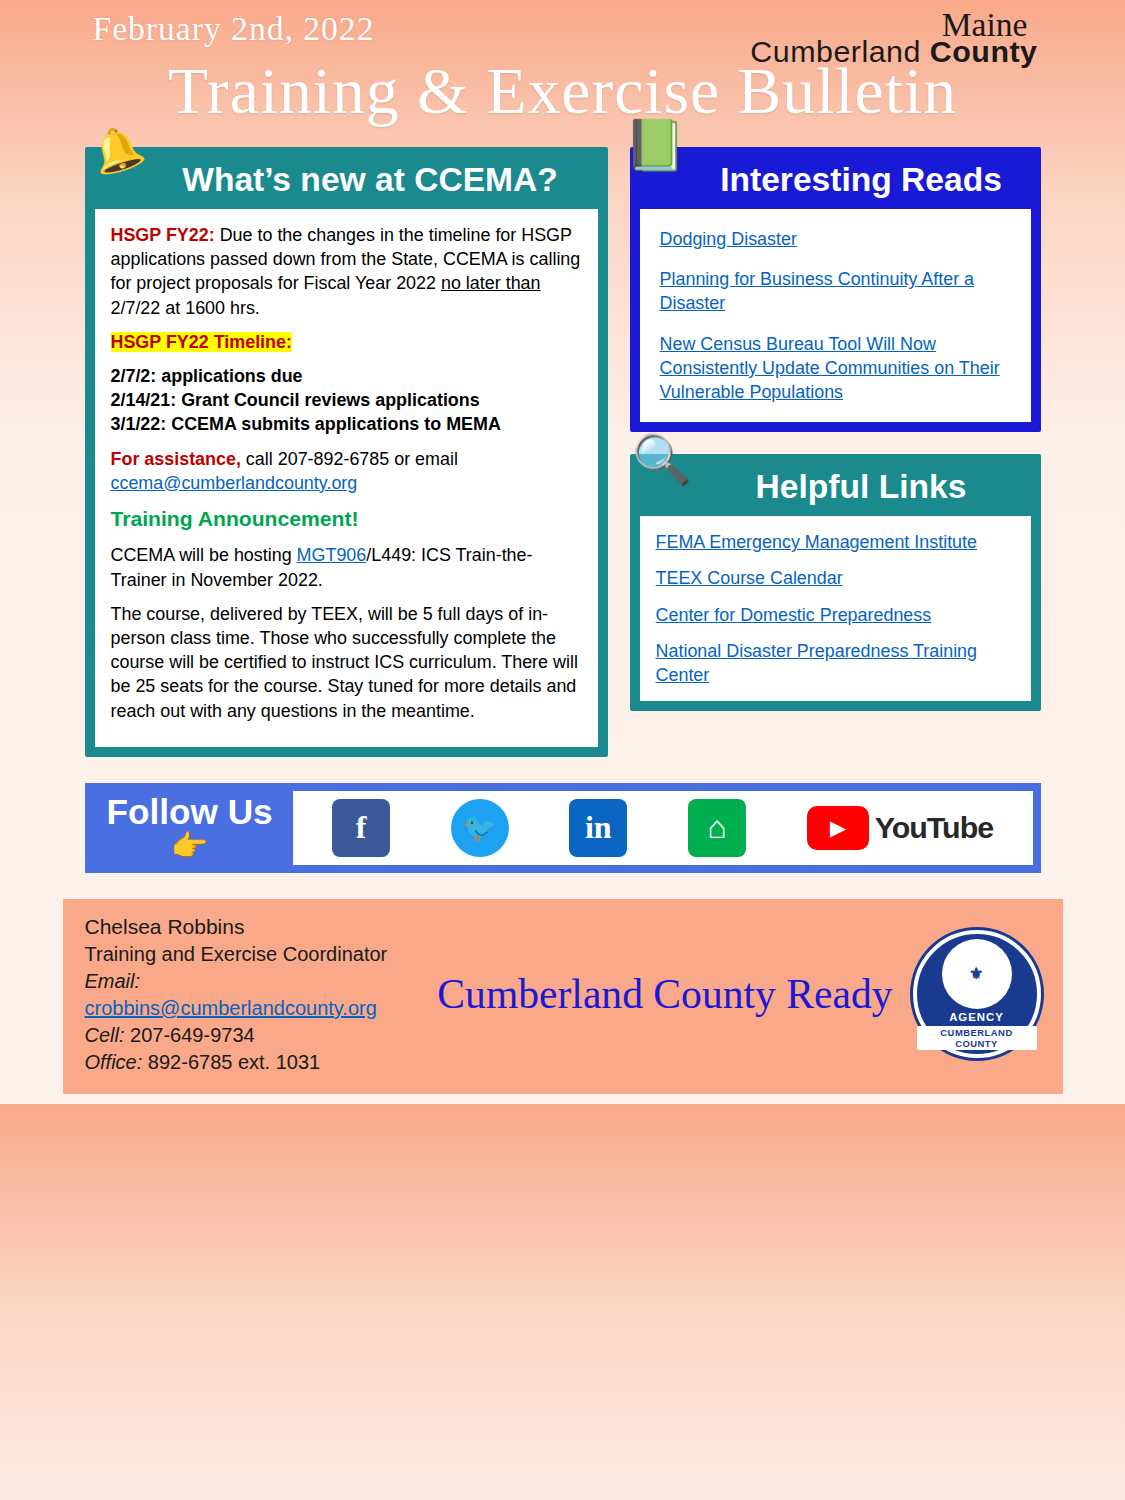February 2nd, 2022
Maine Cumberland County
Training & Exercise Bulletin
🔔
What’s new at CCEMA?
HSGP FY22: Due to the changes in the timeline for HSGP applications passed down from the State, CCEMA is calling for project proposals for Fiscal Year 2022 no later than 2/7/22 at 1600 hrs.
HSGP FY22 Timeline:
2/7/2: applications due
2/14/21: Grant Council reviews applications
3/1/22: CCEMA submits applications to MEMA
For assistance, call 207-892-6785 or email ccema@cumberlandcounty.org
Training Announcement!
CCEMA will be hosting MGT906/L449: ICS Train-the-Trainer in November 2022.
The course, delivered by TEEX, will be 5 full days of in-person class time. Those who successfully complete the course will be certified to instruct ICS curriculum. There will be 25 seats for the course. Stay tuned for more details and reach out with any questions in the meantime.
📗
Interesting Reads
Dodging Disaster
Planning for Business Continuity After a Disaster
New Census Bureau Tool Will Now Consistently Update Communities on Their Vulnerable Populations
🔍
Helpful Links
FEMA Emergency Management Institute
TEEX Course Calendar
Center for Domestic Preparedness
National Disaster Preparedness Training Center
Follow Us 👉
f 🐦 in ⌂ ▶ YouTube
Chelsea Robbins
Training and Exercise Coordinator
Email: crobbins@cumberlandcounty.org
Cell: 207-649-9734
Office: 892-6785 ext. 1031
Cumberland County Ready
⚜
AGENCY
CUMBERLAND COUNTY